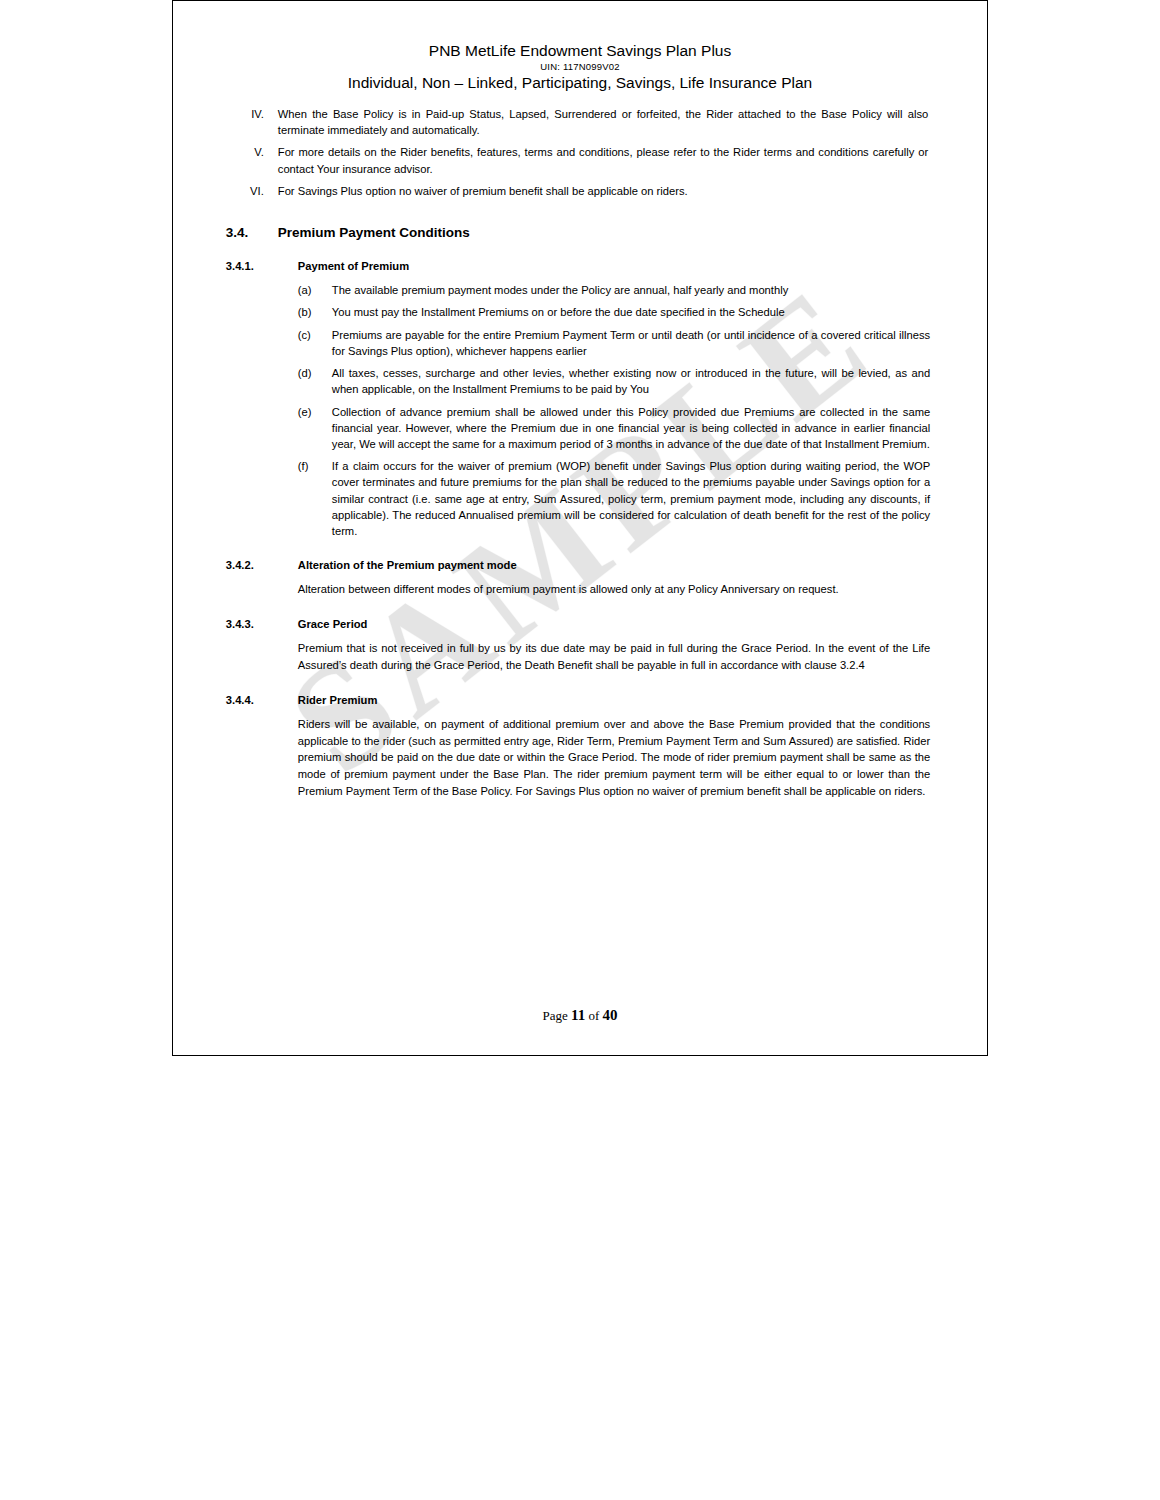SAMPLE
PNB MetLife Endowment Savings Plan Plus
UIN: 117N099V02
Individual, Non – Linked, Participating, Savings, Life Insurance Plan
IV. When the Base Policy is in Paid-up Status, Lapsed, Surrendered or forfeited, the Rider attached to the Base Policy will also terminate immediately and automatically.
V. For more details on the Rider benefits, features, terms and conditions, please refer to the Rider terms and conditions carefully or contact Your insurance advisor.
VI. For Savings Plus option no waiver of premium benefit shall be applicable on riders.
3.4. Premium Payment Conditions
3.4.1. Payment of Premium
(a) The available premium payment modes under the Policy are annual, half yearly and monthly
(b) You must pay the Installment Premiums on or before the due date specified in the Schedule
(c) Premiums are payable for the entire Premium Payment Term or until death (or until incidence of a covered critical illness for Savings Plus option), whichever happens earlier
(d) All taxes, cesses, surcharge and other levies, whether existing now or introduced in the future, will be levied, as and when applicable, on the Installment Premiums to be paid by You
(e) Collection of advance premium shall be allowed under this Policy provided due Premiums are collected in the same financial year. However, where the Premium due in one financial year is being collected in advance in earlier financial year, We will accept the same for a maximum period of 3 months in advance of the due date of that Installment Premium.
(f) If a claim occurs for the waiver of premium (WOP) benefit under Savings Plus option during waiting period, the WOP cover terminates and future premiums for the plan shall be reduced to the premiums payable under Savings option for a similar contract (i.e. same age at entry, Sum Assured, policy term, premium payment mode, including any discounts, if applicable). The reduced Annualised premium will be considered for calculation of death benefit for the rest of the policy term.
3.4.2. Alteration of the Premium payment mode
Alteration between different modes of premium payment is allowed only at any Policy Anniversary on request.
3.4.3. Grace Period
Premium that is not received in full by us by its due date may be paid in full during the Grace Period. In the event of the Life Assured’s death during the Grace Period, the Death Benefit shall be payable in full in accordance with clause 3.2.4
3.4.4. Rider Premium
Riders will be available, on payment of additional premium over and above the Base Premium provided that the conditions applicable to the rider (such as permitted entry age, Rider Term, Premium Payment Term and Sum Assured) are satisfied. Rider premium should be paid on the due date or within the Grace Period. The mode of rider premium payment shall be same as the mode of premium payment under the Base Plan. The rider premium payment term will be either equal to or lower than the Premium Payment Term of the Base Policy. For Savings Plus option no waiver of premium benefit shall be applicable on riders.
Page 11 of 40